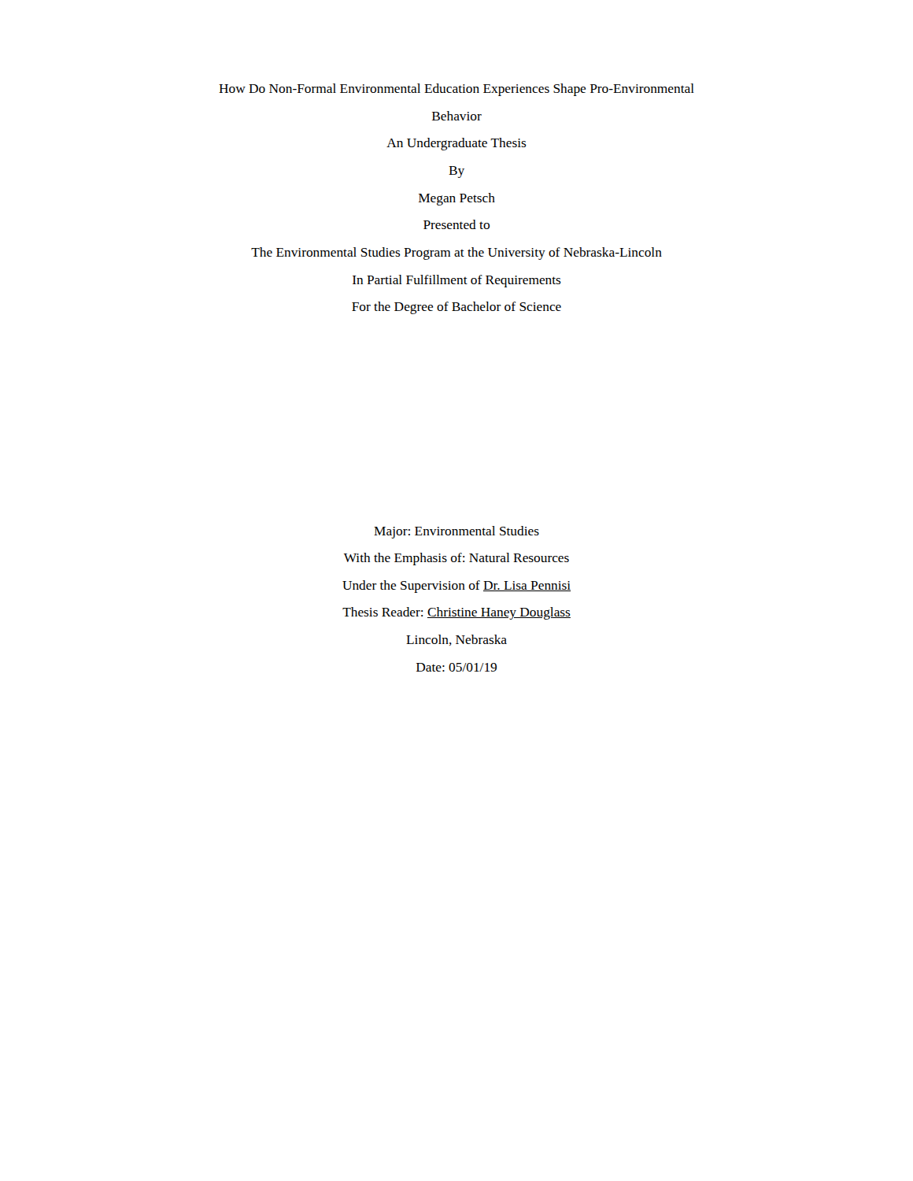How Do Non-Formal Environmental Education Experiences Shape Pro-Environmental Behavior
An Undergraduate Thesis
By
Megan Petsch
Presented to
The Environmental Studies Program at the University of Nebraska-Lincoln
In Partial Fulfillment of Requirements
For the Degree of Bachelor of Science
Major: Environmental Studies
With the Emphasis of: Natural Resources
Under the Supervision of Dr. Lisa Pennisi
Thesis Reader: Christine Haney Douglass
Lincoln, Nebraska
Date: 05/01/19